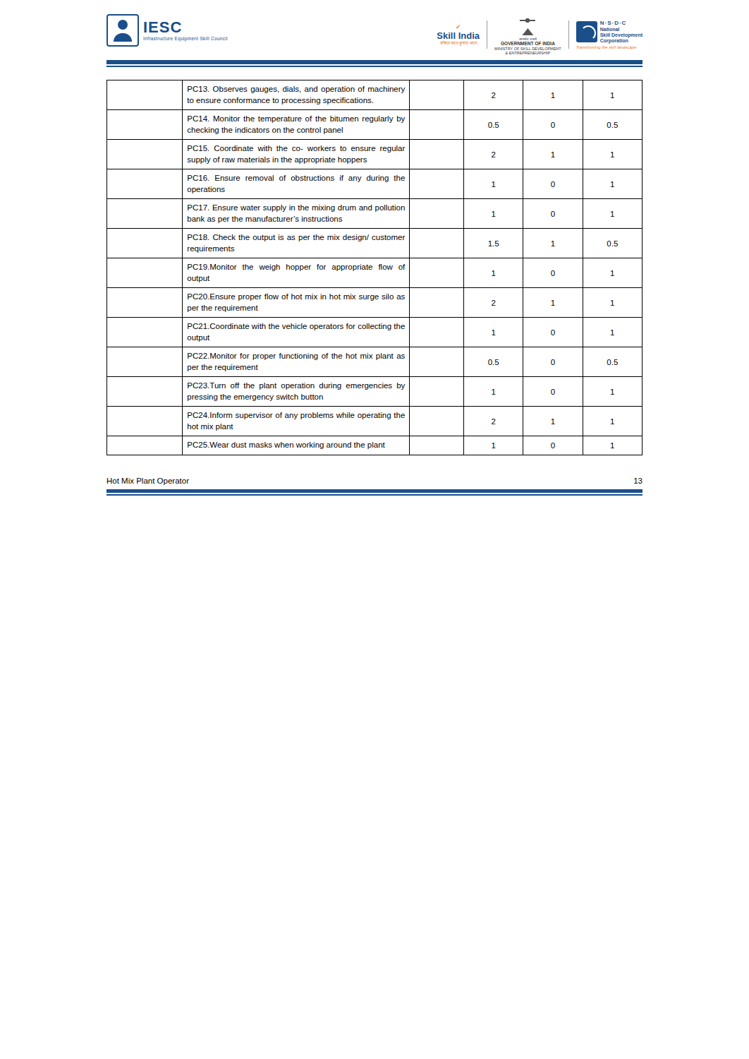IESC
Infrastructure Equipment Skill Council
✓
Skill India
कौशल भारत-कुशल भारत
सत्यमेव जयते
GOVERNMENT OF INDIA
MINISTRY OF SKILL DEVELOPMENT
& ENTREPRENEURSHIP
N·S·D·C
National
Skill Development
Corporation
Transforming the skill landscape
| | PC13. Observes gauges, dials, and operation of machinery to ensure conformance to processing specifications. | | 2 | 1 | 1 |
| | PC14. Monitor the temperature of the bitumen regularly by checking the indicators on the control panel | | 0.5 | 0 | 0.5 |
| | PC15. Coordinate with the co- workers to ensure regular supply of raw materials in the appropriate hoppers | | 2 | 1 | 1 |
| | PC16. Ensure removal of obstructions if any during the operations | | 1 | 0 | 1 |
| | PC17. Ensure water supply in the mixing drum and pollution bank as per the manufacturer’s instructions | | 1 | 0 | 1 |
| | PC18. Check the output is as per the mix design/ customer requirements | | 1.5 | 1 | 0.5 |
| | PC19.Monitor the weigh hopper for appropriate flow of output | | 1 | 0 | 1 |
| | PC20.Ensure proper flow of hot mix in hot mix surge silo as per the requirement | | 2 | 1 | 1 |
| | PC21.Coordinate with the vehicle operators for collecting the output | | 1 | 0 | 1 |
| | PC22.Monitor for proper functioning of the hot mix plant as per the requirement | | 0.5 | 0 | 0.5 |
| | PC23.Turn off the plant operation during emergencies by pressing the emergency switch button | | 1 | 0 | 1 |
| | PC24.Inform supervisor of any problems while operating the hot mix plant | | 2 | 1 | 1 |
| | PC25.Wear dust masks when working around the plant | | 1 | 0 | 1 |
Hot Mix Plant Operator 13